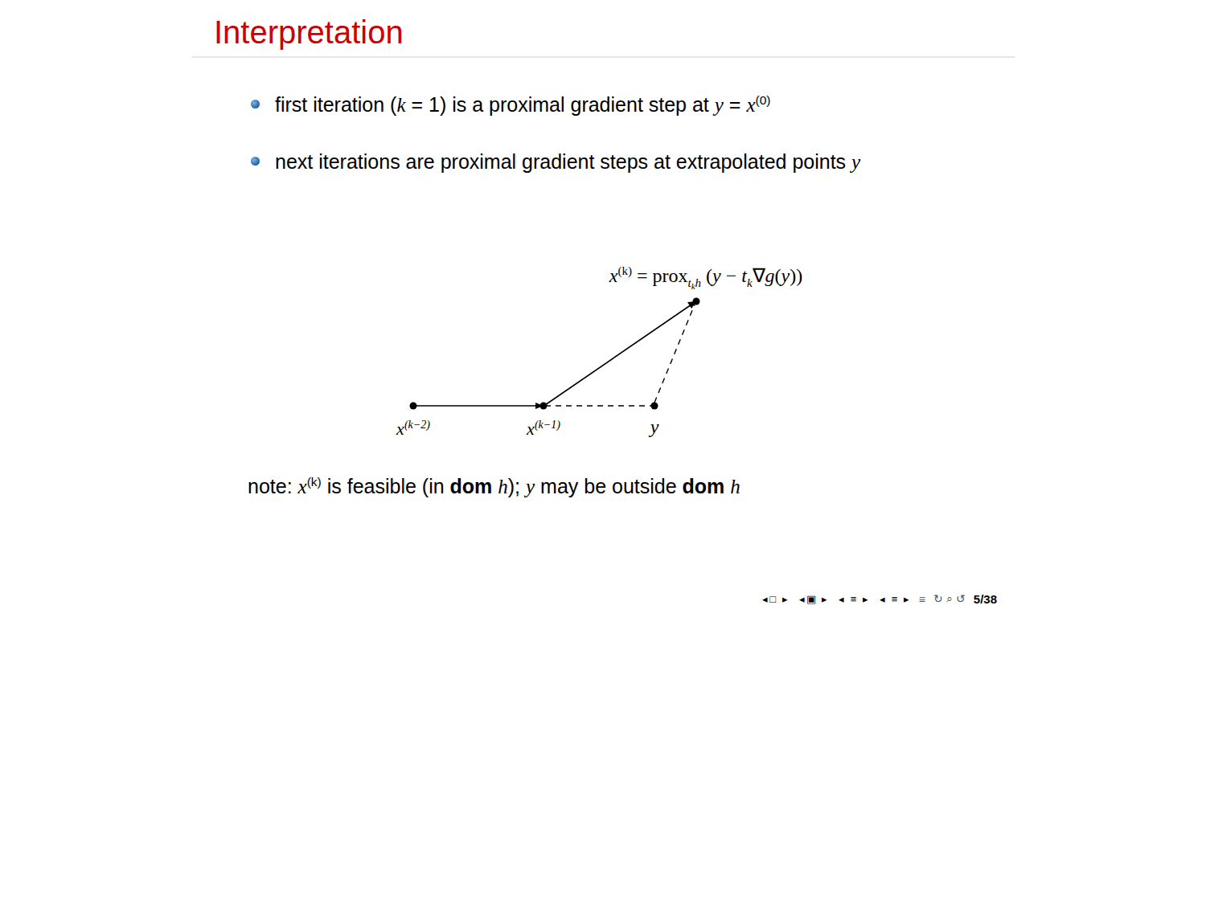Interpretation
first iteration (k = 1) is a proximal gradient step at y = x(0)
next iterations are proximal gradient steps at extrapolated points y
x(k−2) x(k−1) y x(k) = proxtkh (y − tk∇g(y))
note: x(k) is feasible (in dom h); y may be outside dom h
◂□ ▸ ◂▣ ▸ ◂ ≡ ▸ ◂ ≡ ▸ ≡ ↻ ⌕ ↺ 5/38